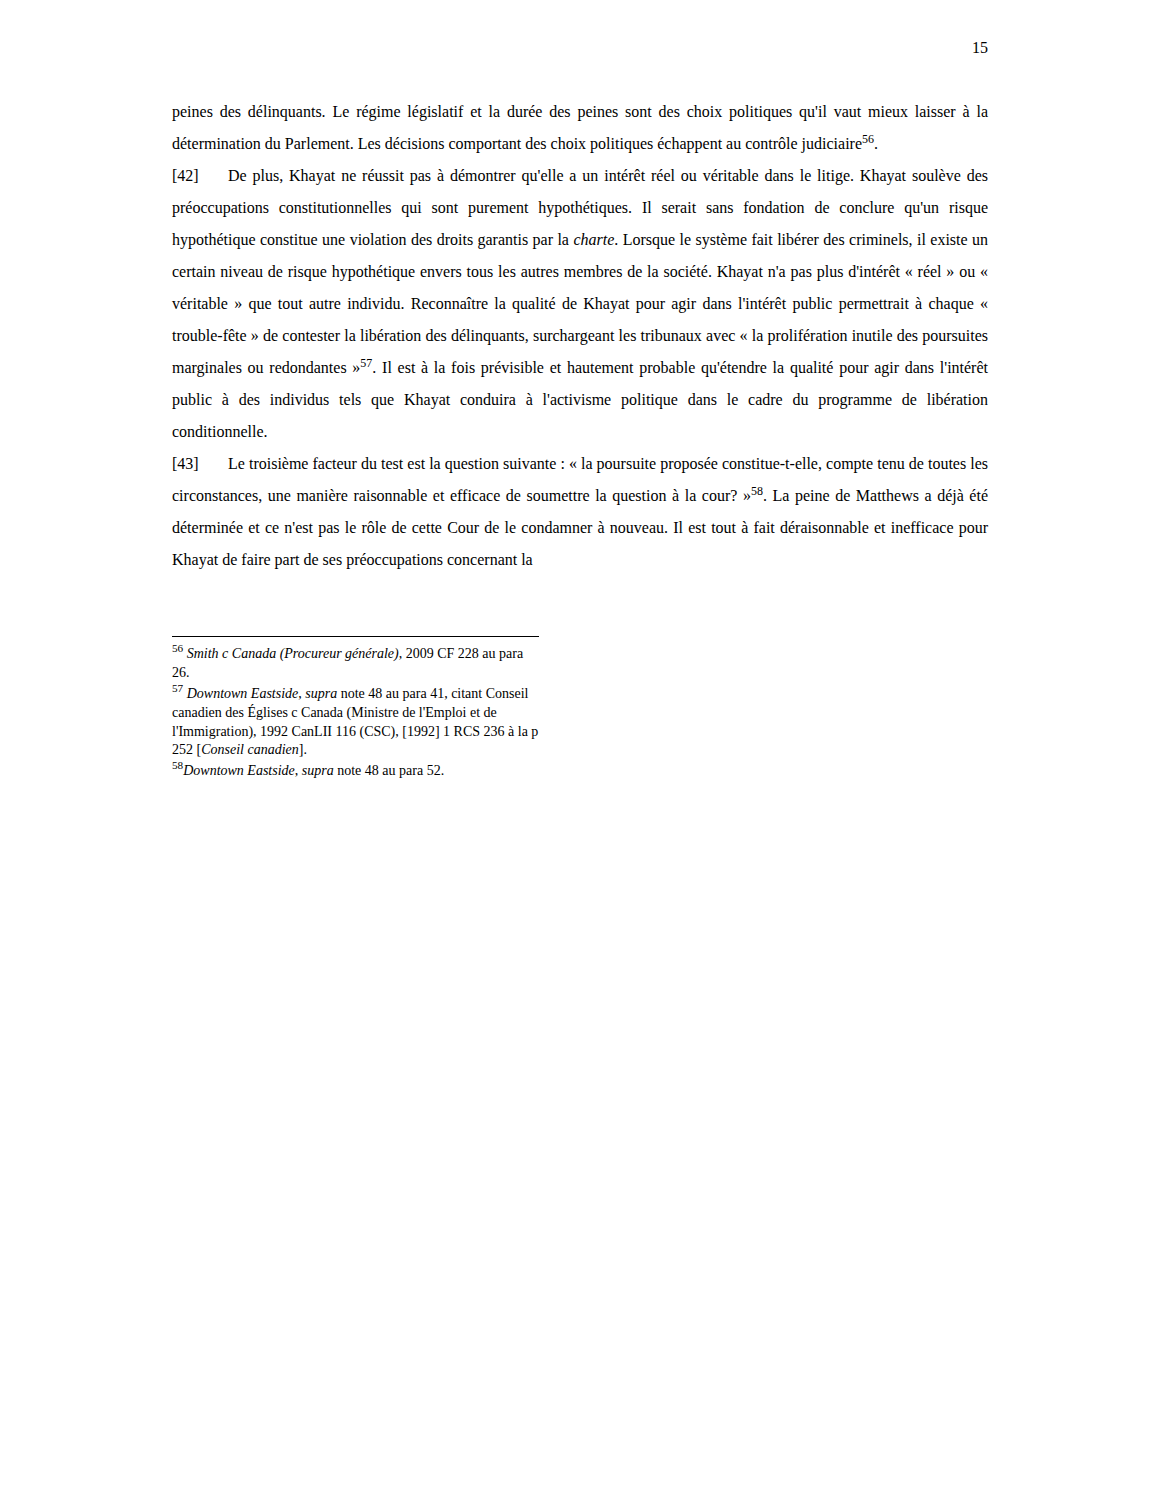15
peines des délinquants. Le régime législatif et la durée des peines sont des choix politiques qu'il vaut mieux laisser à la détermination du Parlement. Les décisions comportant des choix politiques échappent au contrôle judiciaire56.
[42] De plus, Khayat ne réussit pas à démontrer qu'elle a un intérêt réel ou véritable dans le litige. Khayat soulève des préoccupations constitutionnelles qui sont purement hypothétiques. Il serait sans fondation de conclure qu'un risque hypothétique constitue une violation des droits garantis par la charte. Lorsque le système fait libérer des criminels, il existe un certain niveau de risque hypothétique envers tous les autres membres de la société. Khayat n'a pas plus d'intérêt « réel » ou « véritable » que tout autre individu. Reconnaître la qualité de Khayat pour agir dans l'intérêt public permettrait à chaque « trouble-fête » de contester la libération des délinquants, surchargeant les tribunaux avec « la prolifération inutile des poursuites marginales ou redondantes »57. Il est à la fois prévisible et hautement probable qu'étendre la qualité pour agir dans l'intérêt public à des individus tels que Khayat conduira à l'activisme politique dans le cadre du programme de libération conditionnelle.
[43] Le troisième facteur du test est la question suivante : « la poursuite proposée constitue-t-elle, compte tenu de toutes les circonstances, une manière raisonnable et efficace de soumettre la question à la cour? »58. La peine de Matthews a déjà été déterminée et ce n'est pas le rôle de cette Cour de le condamner à nouveau. Il est tout à fait déraisonnable et inefficace pour Khayat de faire part de ses préoccupations concernant la
56 Smith c Canada (Procureur générale), 2009 CF 228 au para 26.
57 Downtown Eastside, supra note 48 au para 41, citant Conseil canadien des Églises c Canada (Ministre de l'Emploi et de l'Immigration), 1992 CanLII 116 (CSC), [1992] 1 RCS 236 à la p 252 [Conseil canadien].
58Downtown Eastside, supra note 48 au para 52.